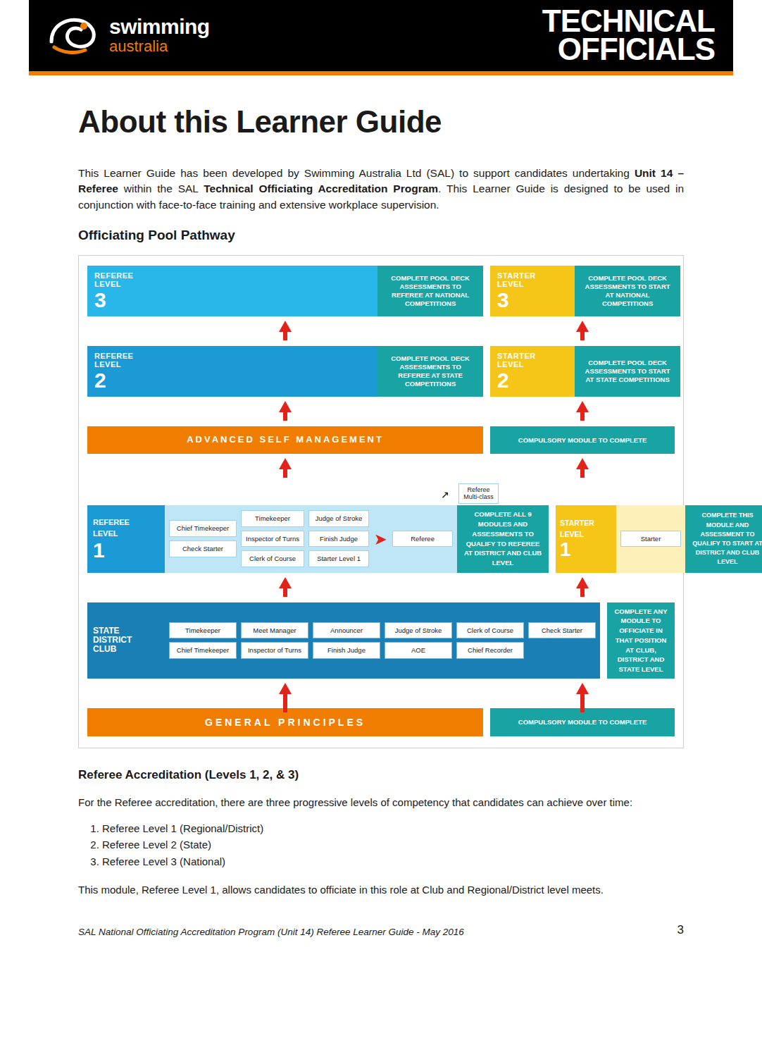swimming australia
TECHNICAL OFFICIALS
About this Learner Guide
This Learner Guide has been developed by Swimming Australia Ltd (SAL) to support candidates undertaking Unit 14 – Referee within the SAL Technical Officiating Accreditation Program. This Learner Guide is designed to be used in conjunction with face-to-face training and extensive workplace supervision.
Officiating Pool Pathway
Referee
Level3
Complete pool deck assessments to REFEREE at NATIONAL competitions
Starter
Level3
Complete pool deck assessments to START at NATIONAL competitions
Referee
Level2
Complete pool deck assessments to REFEREE at STATE competitions
Starter
Level2
Complete pool deck assessments to START at STATE competitions
Advanced Self Management
Compulsory module to complete
↗
Referee
Multi-class
Referee
Level1
Chief Timekeeper
Check Starter
Timekeeper
Inspector of Turns
Clerk of Course
Judge of Stroke
Finish Judge
Starter Level 1
➤
Referee
Complete all 9 modules and assessments to qualify to REFEREE at district and club level
Starter
Level1
Starter
Complete this module and assessment to qualify to START at district and club level
State
District
Club
Timekeeper
Meet Manager
Announcer
Judge of Stroke
Clerk of Course
Check Starter
Chief Timekeeper
Inspector of Turns
Finish Judge
AOE
Chief Recorder
Complete any module to officiate in that position at club, district and state level
General Principles
Compulsory module to complete
Referee Accreditation (Levels 1, 2, & 3)
For the Referee accreditation, there are three progressive levels of competency that candidates can achieve over time:
Referee Level 1 (Regional/District)
Referee Level 2 (State)
Referee Level 3 (National)
This module, Referee Level 1, allows candidates to officiate in this role at Club and Regional/District level meets.
SAL National Officiating Accreditation Program (Unit 14) Referee Learner Guide - May 2016
3